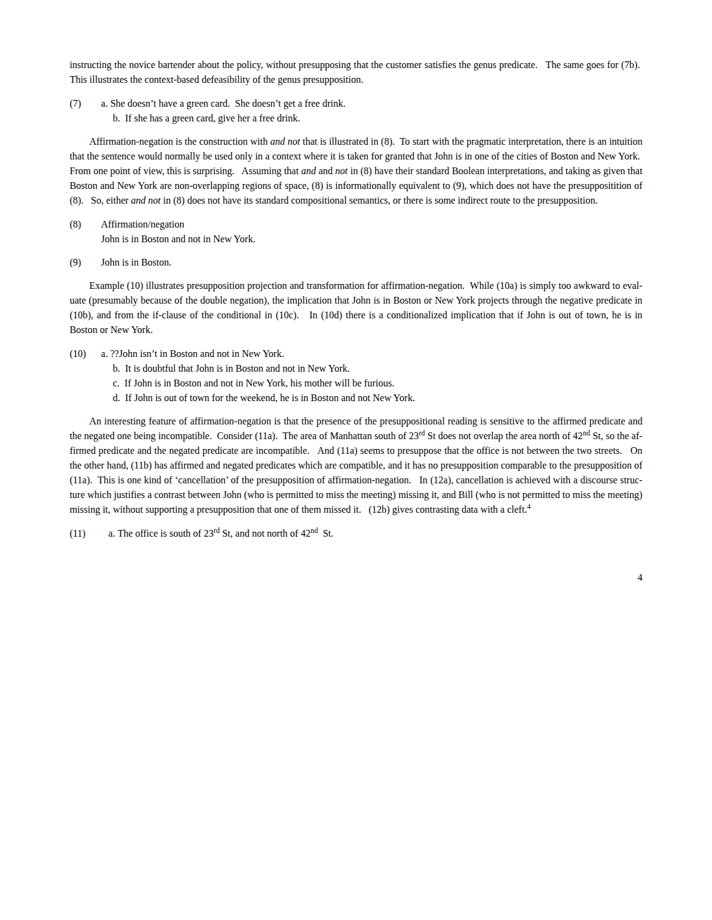instructing the novice bartender about the policy, without presupposing that the customer satisfies the genus predicate. The same goes for (7b). This illustrates the context-based defeasibility of the genus presupposition.
(7)
a. She doesn’t have a green card. She doesn’t get a free drink.
b. If she has a green card, give her a free drink.
Affirmation-negation is the construction with and not that is illustrated in (8). To start with the pragmatic interpretation, there is an intuition that the sentence would normally be used only in a context where it is taken for granted that John is in one of the cities of Boston and New York. From one point of view, this is surprising. Assuming that and and not in (8) have their standard Boolean interpretations, and taking as given that Boston and New York are non-overlapping regions of space, (8) is informationally equivalent to (9), which does not have the presuppositition of (8). So, either and not in (8) does not have its standard compositional semantics, or there is some indirect route to the presupposition.
(8)
Affirmation/negation
John is in Boston and not in New York.
(9)
John is in Boston.
Example (10) illustrates presupposition projection and transformation for affirmation-negation. While (10a) is simply too awkward to evaluate (presumably because of the double negation), the implication that John is in Boston or New York projects through the negative predicate in (10b), and from the if-clause of the conditional in (10c). In (10d) there is a conditionalized implication that if John is out of town, he is in Boston or New York.
(10)
a. ??John isn’t in Boston and not in New York.
b. It is doubtful that John is in Boston and not in New York.
c. If John is in Boston and not in New York, his mother will be furious.
d. If John is out of town for the weekend, he is in Boston and not New York.
An interesting feature of affirmation-negation is that the presence of the presuppositional reading is sensitive to the affirmed predicate and the negated one being incompatible. Consider (11a). The area of Manhattan south of 23rd St does not overlap the area north of 42nd St, so the affirmed predicate and the negated predicate are incompatible. And (11a) seems to presuppose that the office is not between the two streets. On the other hand, (11b) has affirmed and negated predicates which are compatible, and it has no presupposition comparable to the presupposition of (11a). This is one kind of ‘cancellation’ of the presupposition of affirmation-negation. In (12a), cancellation is achieved with a discourse structure which justifies a contrast between John (who is permitted to miss the meeting) missing it, and Bill (who is not permitted to miss the meeting) missing it, without supporting a presupposition that one of them missed it. (12b) gives contrasting data with a cleft.4
(11)
a. The office is south of 23rd St, and not north of 42nd St.
4